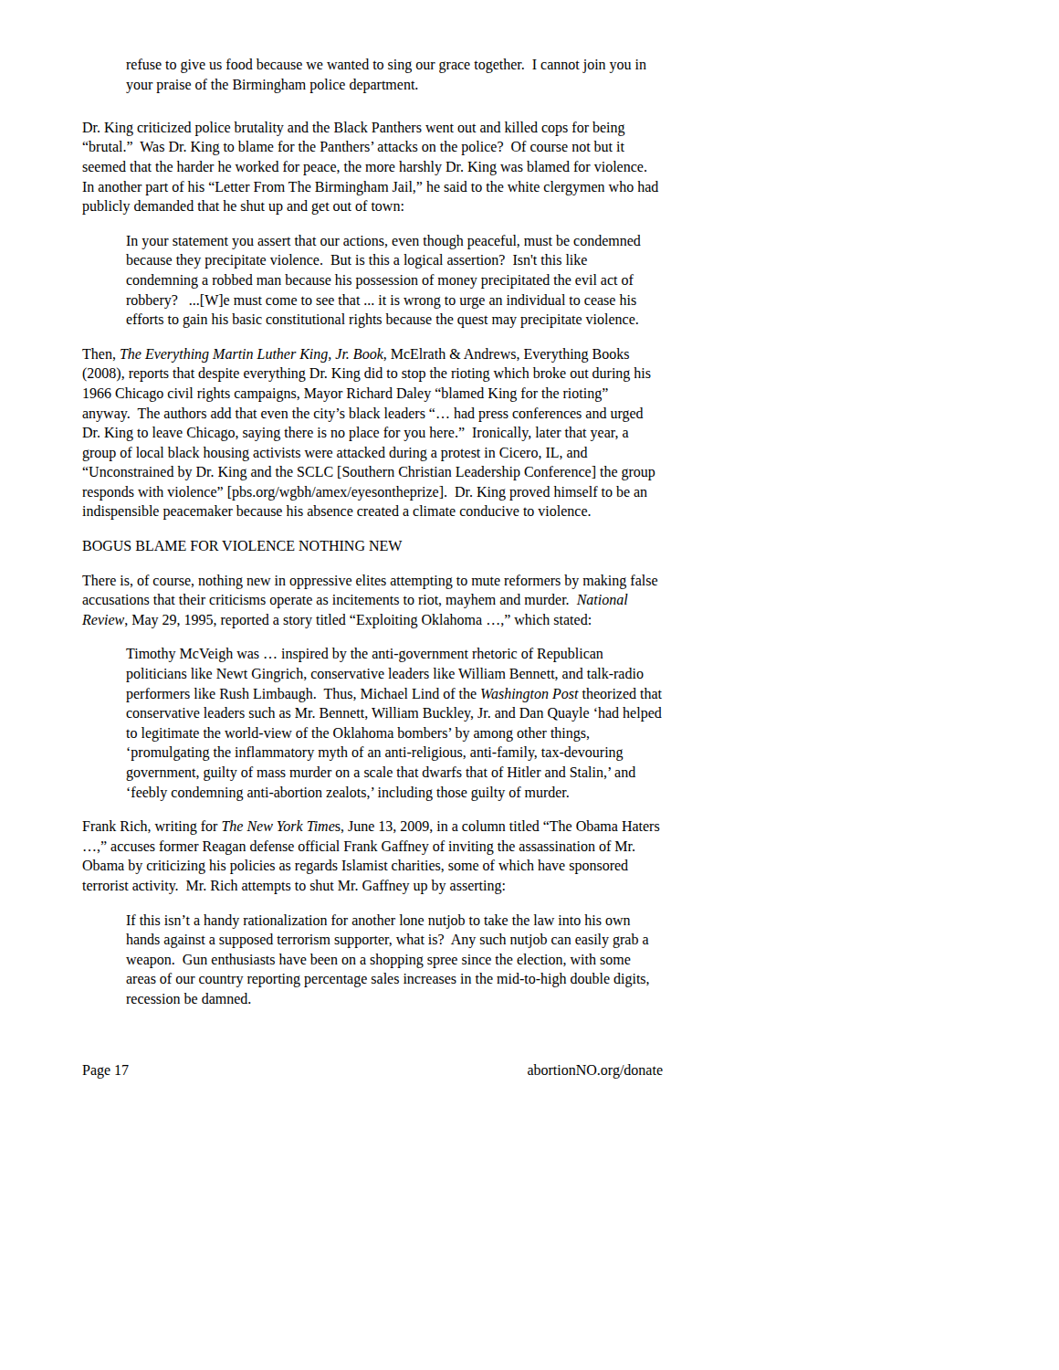refuse to give us food because we wanted to sing our grace together. I cannot join you in your praise of the Birmingham police department.
Dr. King criticized police brutality and the Black Panthers went out and killed cops for being “brutal.” Was Dr. King to blame for the Panthers’ attacks on the police? Of course not but it seemed that the harder he worked for peace, the more harshly Dr. King was blamed for violence. In another part of his “Letter From The Birmingham Jail,” he said to the white clergymen who had publicly demanded that he shut up and get out of town:
In your statement you assert that our actions, even though peaceful, must be condemned because they precipitate violence. But is this a logical assertion? Isn't this like condemning a robbed man because his possession of money precipitated the evil act of robbery? ...[W]e must come to see that ... it is wrong to urge an individual to cease his efforts to gain his basic constitutional rights because the quest may precipitate violence.
Then, The Everything Martin Luther King, Jr. Book, McElrath & Andrews, Everything Books (2008), reports that despite everything Dr. King did to stop the rioting which broke out during his 1966 Chicago civil rights campaigns, Mayor Richard Daley “blamed King for the rioting” anyway. The authors add that even the city’s black leaders “… had press conferences and urged Dr. King to leave Chicago, saying there is no place for you here.” Ironically, later that year, a group of local black housing activists were attacked during a protest in Cicero, IL, and “Unconstrained by Dr. King and the SCLC [Southern Christian Leadership Conference] the group responds with violence” [pbs.org/wgbh/amex/eyesontheprize]. Dr. King proved himself to be an indispensible peacemaker because his absence created a climate conducive to violence.
Bogus Blame For Violence Nothing New
There is, of course, nothing new in oppressive elites attempting to mute reformers by making false accusations that their criticisms operate as incitements to riot, mayhem and murder. National Review, May 29, 1995, reported a story titled “Exploiting Oklahoma …,” which stated:
Timothy McVeigh was … inspired by the anti-government rhetoric of Republican politicians like Newt Gingrich, conservative leaders like William Bennett, and talk-radio performers like Rush Limbaugh. Thus, Michael Lind of the Washington Post theorized that conservative leaders such as Mr. Bennett, William Buckley, Jr. and Dan Quayle ‘had helped to legitimate the world-view of the Oklahoma bombers’ by among other things, ‘promulgating the inflammatory myth of an anti-religious, anti-family, tax-devouring government, guilty of mass murder on a scale that dwarfs that of Hitler and Stalin,’ and ‘feebly condemning anti-abortion zealots,’ including those guilty of murder.
Frank Rich, writing for The New York Times, June 13, 2009, in a column titled “The Obama Haters …,” accuses former Reagan defense official Frank Gaffney of inviting the assassination of Mr. Obama by criticizing his policies as regards Islamist charities, some of which have sponsored terrorist activity. Mr. Rich attempts to shut Mr. Gaffney up by asserting:
If this isn’t a handy rationalization for another lone nutjob to take the law into his own hands against a supposed terrorism supporter, what is? Any such nutjob can easily grab a weapon. Gun enthusiasts have been on a shopping spree since the election, with some areas of our country reporting percentage sales increases in the mid-to-high double digits, recession be damned.
Page 17 abortionNO.org/donate